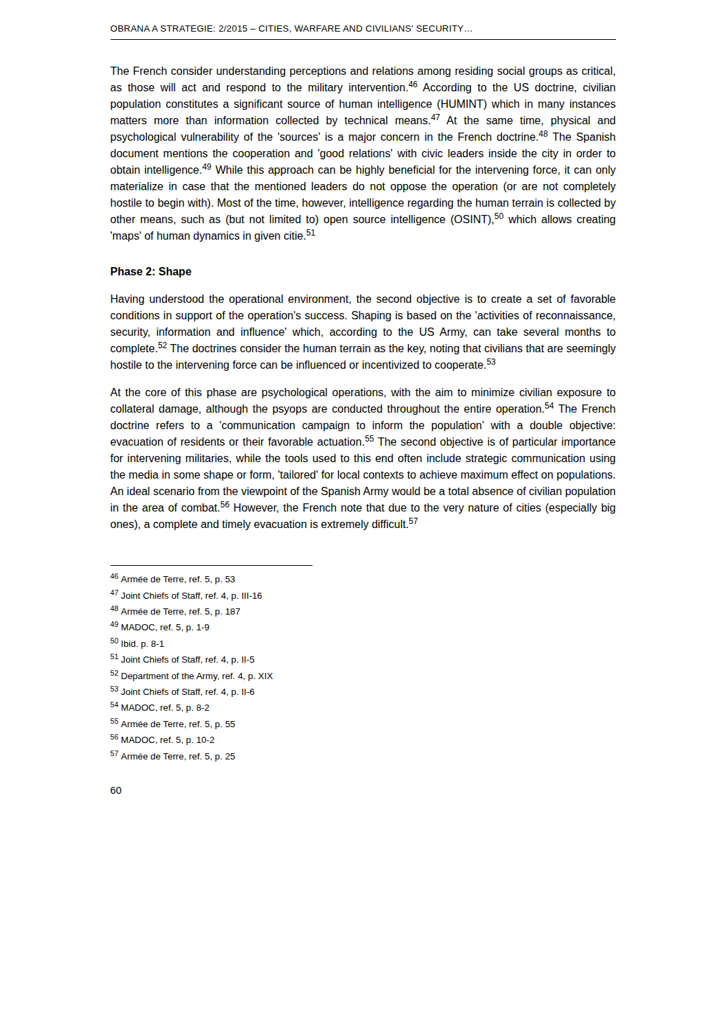OBRANA A STRATEGIE: 2/2015 – CITIES, WARFARE AND CIVILIANS' SECURITY…
The French consider understanding perceptions and relations among residing social groups as critical, as those will act and respond to the military intervention.46 According to the US doctrine, civilian population constitutes a significant source of human intelligence (HUMINT) which in many instances matters more than information collected by technical means.47 At the same time, physical and psychological vulnerability of the 'sources' is a major concern in the French doctrine.48 The Spanish document mentions the cooperation and 'good relations' with civic leaders inside the city in order to obtain intelligence.49 While this approach can be highly beneficial for the intervening force, it can only materialize in case that the mentioned leaders do not oppose the operation (or are not completely hostile to begin with). Most of the time, however, intelligence regarding the human terrain is collected by other means, such as (but not limited to) open source intelligence (OSINT),50 which allows creating 'maps' of human dynamics in given citie.51
Phase 2: Shape
Having understood the operational environment, the second objective is to create a set of favorable conditions in support of the operation's success. Shaping is based on the 'activities of reconnaissance, security, information and influence' which, according to the US Army, can take several months to complete.52 The doctrines consider the human terrain as the key, noting that civilians that are seemingly hostile to the intervening force can be influenced or incentivized to cooperate.53
At the core of this phase are psychological operations, with the aim to minimize civilian exposure to collateral damage, although the psyops are conducted throughout the entire operation.54 The French doctrine refers to a 'communication campaign to inform the population' with a double objective: evacuation of residents or their favorable actuation.55 The second objective is of particular importance for intervening militaries, while the tools used to this end often include strategic communication using the media in some shape or form, 'tailored' for local contexts to achieve maximum effect on populations. An ideal scenario from the viewpoint of the Spanish Army would be a total absence of civilian population in the area of combat.56 However, the French note that due to the very nature of cities (especially big ones), a complete and timely evacuation is extremely difficult.57
46 Armée de Terre, ref. 5, p. 53
47 Joint Chiefs of Staff, ref. 4, p. III-16
48 Armée de Terre, ref. 5, p. 187
49 MADOC, ref. 5, p. 1-9
50 Ibid. p. 8-1
51 Joint Chiefs of Staff, ref. 4, p. II-5
52 Department of the Army, ref. 4, p. XIX
53 Joint Chiefs of Staff, ref. 4, p. II-6
54 MADOC, ref. 5, p. 8-2
55 Armée de Terre, ref. 5, p. 55
56 MADOC, ref. 5, p. 10-2
57 Armée de Terre, ref. 5, p. 25
60